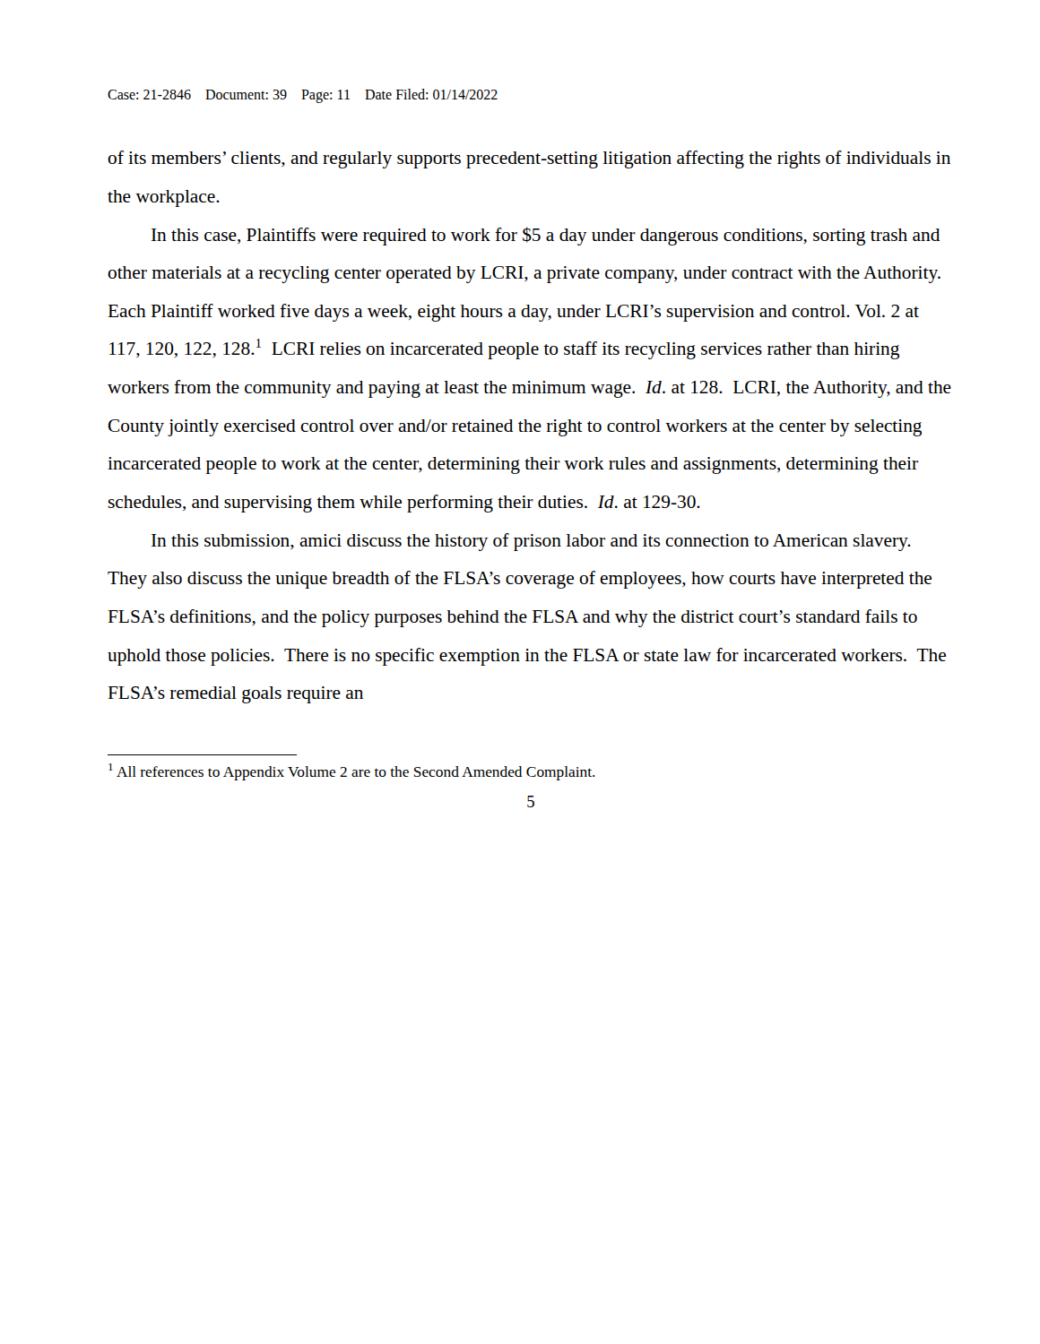Case: 21-2846 Document: 39 Page: 11 Date Filed: 01/14/2022
of its members’ clients, and regularly supports precedent-setting litigation affecting the rights of individuals in the workplace.
In this case, Plaintiffs were required to work for $5 a day under dangerous conditions, sorting trash and other materials at a recycling center operated by LCRI, a private company, under contract with the Authority. Each Plaintiff worked five days a week, eight hours a day, under LCRI’s supervision and control. Vol. 2 at 117, 120, 122, 128.1 LCRI relies on incarcerated people to staff its recycling services rather than hiring workers from the community and paying at least the minimum wage. Id. at 128. LCRI, the Authority, and the County jointly exercised control over and/or retained the right to control workers at the center by selecting incarcerated people to work at the center, determining their work rules and assignments, determining their schedules, and supervising them while performing their duties. Id. at 129-30.
In this submission, amici discuss the history of prison labor and its connection to American slavery. They also discuss the unique breadth of the FLSA’s coverage of employees, how courts have interpreted the FLSA’s definitions, and the policy purposes behind the FLSA and why the district court’s standard fails to uphold those policies. There is no specific exemption in the FLSA or state law for incarcerated workers. The FLSA’s remedial goals require an
1 All references to Appendix Volume 2 are to the Second Amended Complaint.
5